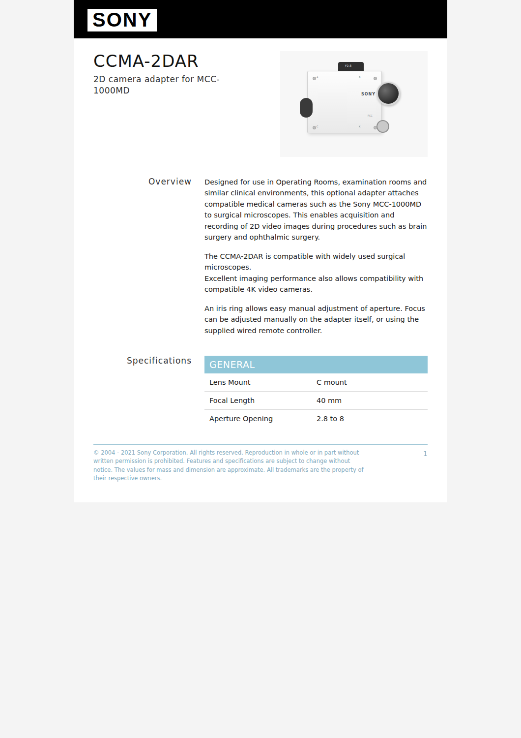SONY
CCMA-2DAR
2D camera adapter for MCC-1000MD
A
B
C
K
FCC
Overview
Designed for use in Operating Rooms, examination rooms and similar clinical environments, this optional adapter attaches compatible medical cameras such as the Sony MCC-1000MD to surgical microscopes. This enables acquisition and recording of 2D video images during procedures such as brain surgery and ophthalmic surgery.
The CCMA-2DAR is compatible with widely used surgical microscopes.
Excellent imaging performance also allows compatibility with compatible 4K video cameras.
An iris ring allows easy manual adjustment of aperture. Focus can be adjusted manually on the adapter itself, or using the supplied wired remote controller.
Specifications
GENERAL
| Lens Mount | C mount |
| Focal Length | 40 mm |
| Aperture Opening | 2.8 to 8 |
© 2004 - 2021 Sony Corporation. All rights reserved. Reproduction in whole or in part without written permission is prohibited. Features and specifications are subject to change without notice. The values for mass and dimension are approximate. All trademarks are the property of their respective owners.
1